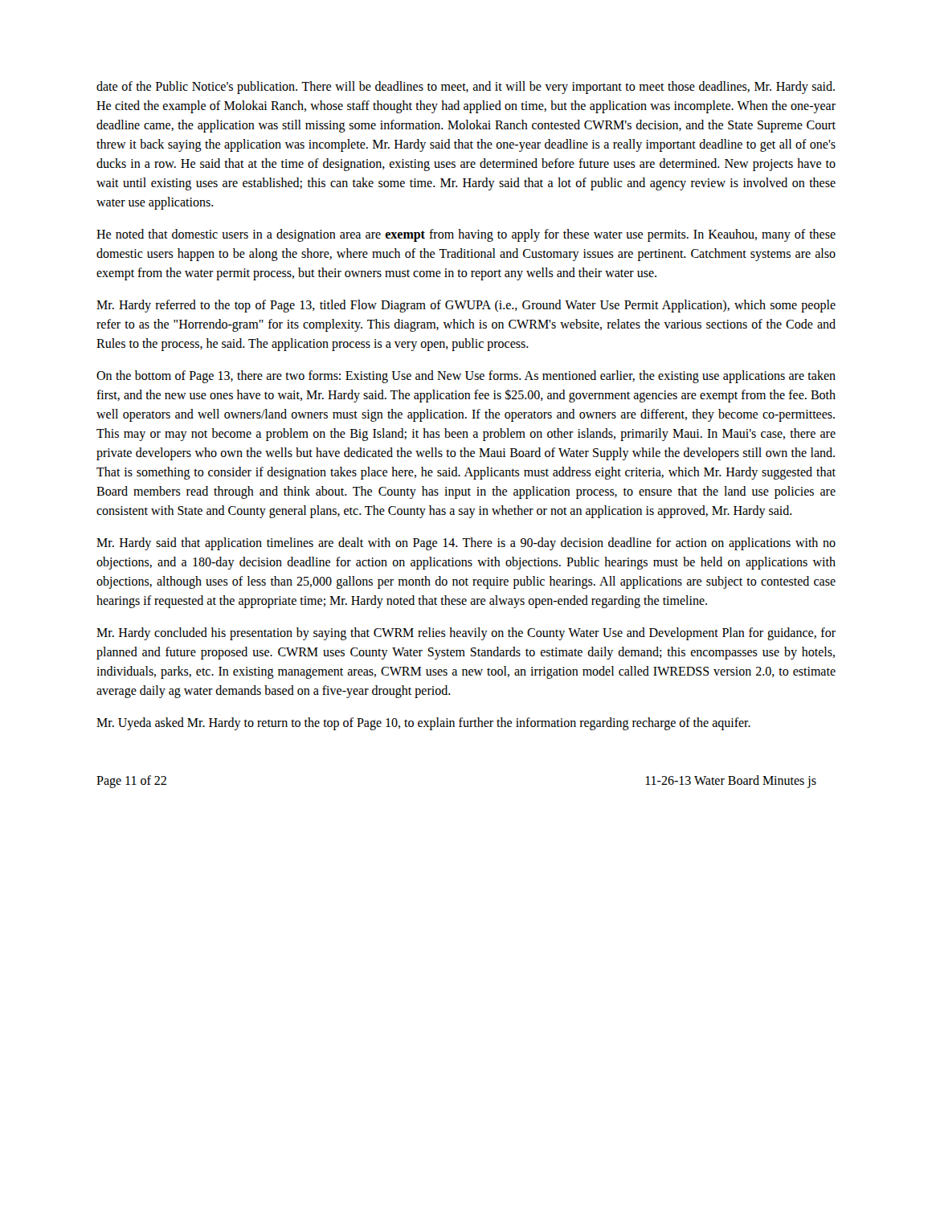date of the Public Notice's publication. There will be deadlines to meet, and it will be very important to meet those deadlines, Mr. Hardy said. He cited the example of Molokai Ranch, whose staff thought they had applied on time, but the application was incomplete. When the one-year deadline came, the application was still missing some information. Molokai Ranch contested CWRM's decision, and the State Supreme Court threw it back saying the application was incomplete. Mr. Hardy said that the one-year deadline is a really important deadline to get all of one's ducks in a row. He said that at the time of designation, existing uses are determined before future uses are determined. New projects have to wait until existing uses are established; this can take some time. Mr. Hardy said that a lot of public and agency review is involved on these water use applications.
He noted that domestic users in a designation area are exempt from having to apply for these water use permits. In Keauhou, many of these domestic users happen to be along the shore, where much of the Traditional and Customary issues are pertinent. Catchment systems are also exempt from the water permit process, but their owners must come in to report any wells and their water use.
Mr. Hardy referred to the top of Page 13, titled Flow Diagram of GWUPA (i.e., Ground Water Use Permit Application), which some people refer to as the "Horrendo-gram" for its complexity. This diagram, which is on CWRM's website, relates the various sections of the Code and Rules to the process, he said. The application process is a very open, public process.
On the bottom of Page 13, there are two forms: Existing Use and New Use forms. As mentioned earlier, the existing use applications are taken first, and the new use ones have to wait, Mr. Hardy said. The application fee is $25.00, and government agencies are exempt from the fee. Both well operators and well owners/land owners must sign the application. If the operators and owners are different, they become co-permittees. This may or may not become a problem on the Big Island; it has been a problem on other islands, primarily Maui. In Maui's case, there are private developers who own the wells but have dedicated the wells to the Maui Board of Water Supply while the developers still own the land. That is something to consider if designation takes place here, he said. Applicants must address eight criteria, which Mr. Hardy suggested that Board members read through and think about. The County has input in the application process, to ensure that the land use policies are consistent with State and County general plans, etc. The County has a say in whether or not an application is approved, Mr. Hardy said.
Mr. Hardy said that application timelines are dealt with on Page 14. There is a 90-day decision deadline for action on applications with no objections, and a 180-day decision deadline for action on applications with objections. Public hearings must be held on applications with objections, although uses of less than 25,000 gallons per month do not require public hearings. All applications are subject to contested case hearings if requested at the appropriate time; Mr. Hardy noted that these are always open-ended regarding the timeline.
Mr. Hardy concluded his presentation by saying that CWRM relies heavily on the County Water Use and Development Plan for guidance, for planned and future proposed use. CWRM uses County Water System Standards to estimate daily demand; this encompasses use by hotels, individuals, parks, etc. In existing management areas, CWRM uses a new tool, an irrigation model called IWREDSS version 2.0, to estimate average daily ag water demands based on a five-year drought period.
Mr. Uyeda asked Mr. Hardy to return to the top of Page 10, to explain further the information regarding recharge of the aquifer.
Page 11 of 22
11-26-13 Water Board Minutes js